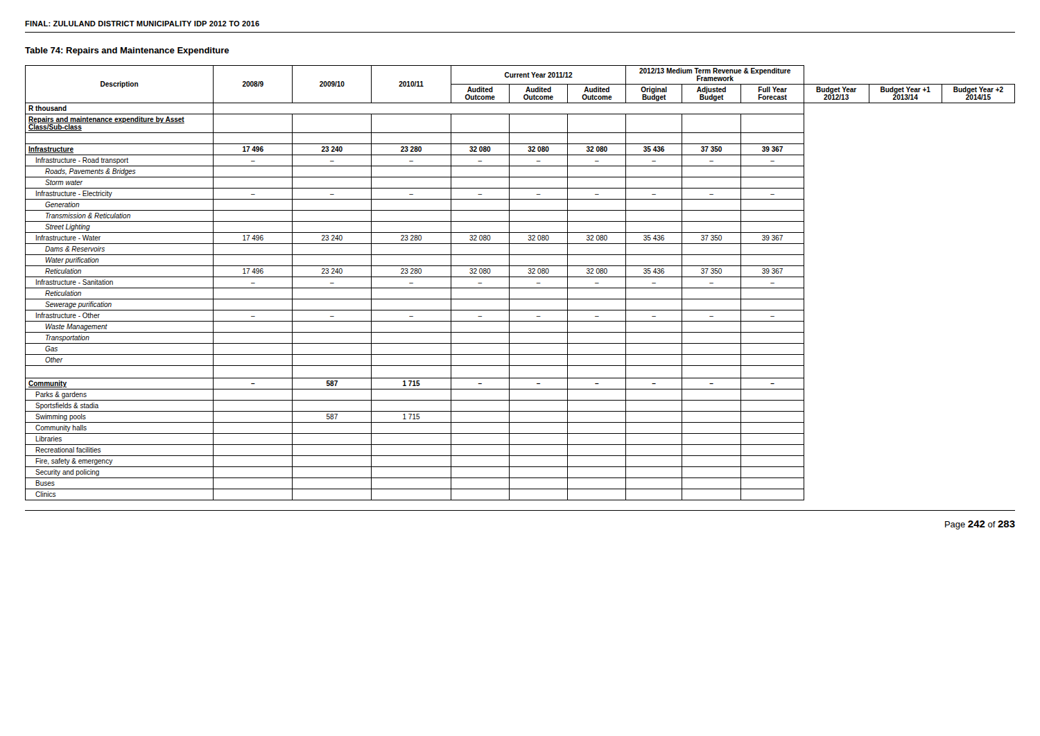FINAL: ZULULAND DISTRICT MUNICIPALITY IDP 2012 TO 2016
Table 74: Repairs and Maintenance Expenditure
| Description | 2008/9 | 2009/10 | 2010/11 | Current Year 2011/12 | 2012/13 Medium Term Revenue & Expenditure Framework |
| --- | --- | --- | --- | --- | --- |
| Audited Outcome | Audited Outcome | Audited Outcome | Original Budget | Adjusted Budget | Full Year Forecast | Budget Year 2012/13 | Budget Year +1 2013/14 | Budget Year +2 2014/15 |
| R thousand | |
| Repairs and maintenance expenditure by Asset Class/Sub-class | | | | | | | | | |
| Infrastructure | 17 496 | 23 240 | 23 280 | 32 080 | 32 080 | 32 080 | 35 436 | 37 350 | 39 367 |
| Infrastructure - Road transport | – | – | – | – | – | – | – | – | – |
| Roads, Pavements & Bridges | | | | | | | | | |
| Storm water | | | | | | | | | |
| Infrastructure - Electricity | – | – | – | – | – | – | – | – | – |
| Generation | | | | | | | | | |
| Transmission & Reticulation | | | | | | | | | |
| Street Lighting | | | | | | | | | |
| Infrastructure - Water | 17 496 | 23 240 | 23 280 | 32 080 | 32 080 | 32 080 | 35 436 | 37 350 | 39 367 |
| Dams & Reservoirs | | | | | | | | | |
| Water purification | | | | | | | | | |
| Reticulation | 17 496 | 23 240 | 23 280 | 32 080 | 32 080 | 32 080 | 35 436 | 37 350 | 39 367 |
| Infrastructure - Sanitation | – | – | – | – | – | – | – | – | – |
| Reticulation | | | | | | | | | |
| Sewerage purification | | | | | | | | | |
| Infrastructure - Other | – | – | – | – | – | – | – | – | – |
| Waste Management | | | | | | | | | |
| Transportation | | | | | | | | | |
| Gas | | | | | | | | | |
| Other | | | | | | | | | |
| Community | – | 587 | 1 715 | – | – | – | – | – | – |
| Parks & gardens | | | | | | | | | |
| Sportsfields & stadia | | | | | | | | | |
| Swimming pools | | 587 | 1 715 | | | | | | |
| Community halls | | | | | | | | | |
| Libraries | | | | | | | | | |
| Recreational facilities | | | | | | | | | |
| Fire, safety & emergency | | | | | | | | | |
| Security and policing | | | | | | | | | |
| Buses | | | | | | | | | |
| Clinics | | | | | | | | | |
Page 242 of 283